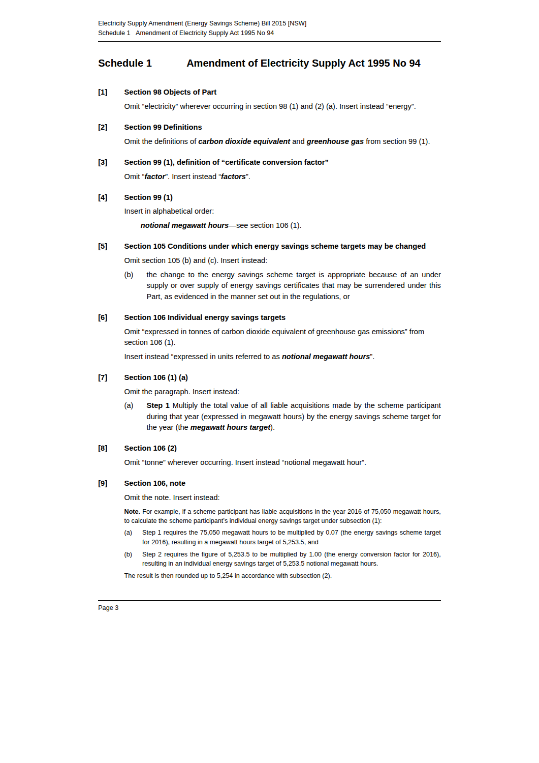Electricity Supply Amendment (Energy Savings Scheme) Bill 2015 [NSW]
Schedule 1 Amendment of Electricity Supply Act 1995 No 94
Schedule 1 Amendment of Electricity Supply Act 1995 No 94
[1] Section 98 Objects of Part
Omit “electricity” wherever occurring in section 98 (1) and (2) (a). Insert instead “energy”.
[2] Section 99 Definitions
Omit the definitions of carbon dioxide equivalent and greenhouse gas from section 99 (1).
[3] Section 99 (1), definition of “certificate conversion factor”
Omit “factor”. Insert instead “factors”.
[4] Section 99 (1)
Insert in alphabetical order:
notional megawatt hours—see section 106 (1).
[5] Section 105 Conditions under which energy savings scheme targets may be changed
Omit section 105 (b) and (c). Insert instead:
(b) the change to the energy savings scheme target is appropriate because of an under supply or over supply of energy savings certificates that may be surrendered under this Part, as evidenced in the manner set out in the regulations, or
[6] Section 106 Individual energy savings targets
Omit “expressed in tonnes of carbon dioxide equivalent of greenhouse gas emissions” from section 106 (1).
Insert instead “expressed in units referred to as notional megawatt hours”.
[7] Section 106 (1) (a)
Omit the paragraph. Insert instead:
(a) Step 1 Multiply the total value of all liable acquisitions made by the scheme participant during that year (expressed in megawatt hours) by the energy savings scheme target for the year (the megawatt hours target).
[8] Section 106 (2)
Omit “tonne” wherever occurring. Insert instead “notional megawatt hour”.
[9] Section 106, note
Omit the note. Insert instead:
Note. For example, if a scheme participant has liable acquisitions in the year 2016 of 75,050 megawatt hours, to calculate the scheme participant’s individual energy savings target under subsection (1):
(a) Step 1 requires the 75,050 megawatt hours to be multiplied by 0.07 (the energy savings scheme target for 2016), resulting in a megawatt hours target of 5,253.5, and
(b) Step 2 requires the figure of 5,253.5 to be multiplied by 1.00 (the energy conversion factor for 2016), resulting in an individual energy savings target of 5,253.5 notional megawatt hours.
The result is then rounded up to 5,254 in accordance with subsection (2).
Page 3